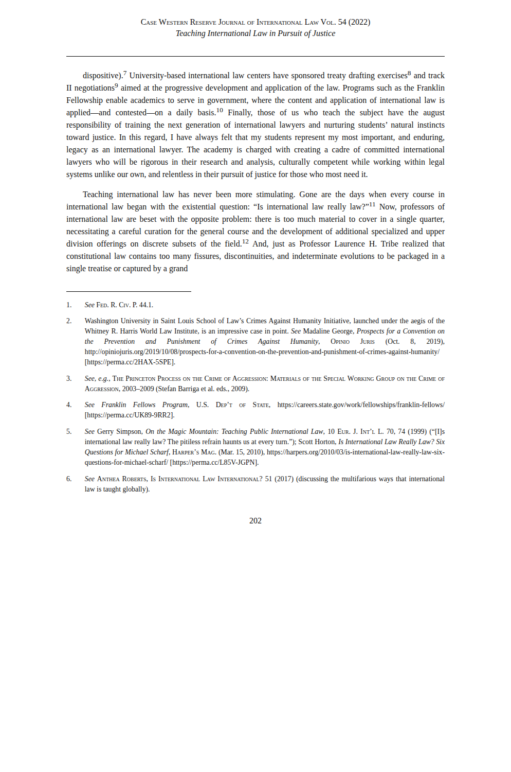Case Western Reserve Journal of International Law Vol. 54 (2022) Teaching International Law in Pursuit of Justice
dispositive).7 University-based international law centers have sponsored treaty drafting exercises8 and track II negotiations9 aimed at the progressive development and application of the law. Programs such as the Franklin Fellowship enable academics to serve in government, where the content and application of international law is applied—and contested—on a daily basis.10 Finally, those of us who teach the subject have the august responsibility of training the next generation of international lawyers and nurturing students’ natural instincts toward justice. In this regard, I have always felt that my students represent my most important, and enduring, legacy as an international lawyer. The academy is charged with creating a cadre of committed international lawyers who will be rigorous in their research and analysis, culturally competent while working within legal systems unlike our own, and relentless in their pursuit of justice for those who most need it.
Teaching international law has never been more stimulating. Gone are the days when every course in international law began with the existential question: “Is international law really law?”11 Now, professors of international law are beset with the opposite problem: there is too much material to cover in a single quarter, necessitating a careful curation for the general course and the development of additional specialized and upper division offerings on discrete subsets of the field.12 And, just as Professor Laurence H. Tribe realized that constitutional law contains too many fissures, discontinuities, and indeterminate evolutions to be packaged in a single treatise or captured by a grand
See Fed. R. Civ. P. 44.1.
Washington University in Saint Louis School of Law’s Crimes Against Humanity Initiative, launched under the aegis of the Whitney R. Harris World Law Institute, is an impressive case in point. See Madaline George, Prospects for a Convention on the Prevention and Punishment of Crimes Against Humanity, Opinio Juris (Oct. 8, 2019), http://opiniojuris.org/2019/10/08/prospects-for-a-convention-on-the-prevention-and-punishment-of-crimes-against-humanity/ [https://perma.cc/2HAX-5SPE].
See, e.g., The Princeton Process on the Crime of Aggression: Materials of the Special Working Group on the Crime of Aggression, 2003–2009 (Stefan Barriga et al. eds., 2009).
See Franklin Fellows Program, U.S. Dep’t of State, https://careers.state.gov/work/fellowships/franklin-fellows/ [https://perma.cc/UK89-9RR2].
See Gerry Simpson, On the Magic Mountain: Teaching Public International Law, 10 Eur. J. Int’l L. 70, 74 (1999) (“[I]s international law really law? The pitiless refrain haunts us at every turn.”); Scott Horton, Is International Law Really Law? Six Questions for Michael Scharf, Harper’s Mag. (Mar. 15, 2010), https://harpers.org/2010/03/is-international-law-really-law-six-questions-for-michael-scharf/ [https://perma.cc/L85V-JGPN].
See Anthea Roberts, Is International Law International? 51 (2017) (discussing the multifarious ways that international law is taught globally).
202